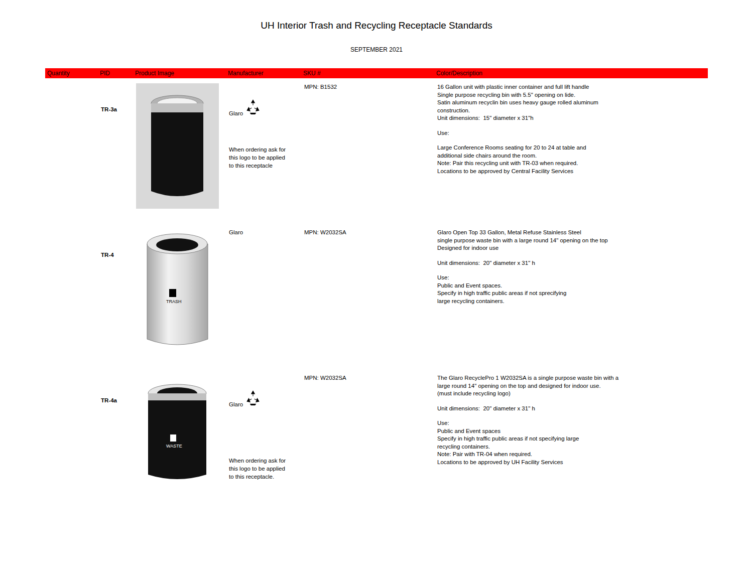UH Interior Trash and Recycling Receptacle Standards
SEPTEMBER 2021
| Quantity | PID | Product Image | Manufacturer | SKU # | Color/Description |
| --- | --- | --- | --- | --- | --- |
| | TR-3a | | Glaro When ordering ask for this logo to be applied to this receptacle | MPN: B1532 | 16 Gallon unit with plastic inner container and full lift handle Single purpose recycling bin with 5.5" opening on lide. Satin aluminum recyclin bin uses heavy gauge rolled aluminum construction. Unit dimensions: 15" diameter x 31"h Use: Large Conference Rooms seating for 20 to 24 at table and additional side chairs around the room. Note: Pair this recycling unit with TR-03 when required. Locations to be approved by Central Facility Services |
| | TR-4 | | Glaro | MPN: W2032SA | Glaro Open Top 33 Gallon, Metal Refuse Stainless Steel single purpose waste bin with a large round 14" opening on the top Designed for indoor use Unit dimensions: 20" diameter x 31" h Use: Public and Event spaces. Specify in high traffic public areas if not sprecifying large recycling containers. |
| | TR-4a | | Glaro When ordering ask for this logo to be applied to this receptacle. | MPN: W2032SA | The Glaro RecyclePro 1 W2032SA is a single purpose waste bin with a large round 14" opening on the top and designed for indoor use. (must include recycling logo) Unit dimensions: 20" diameter x 31" h Use: Public and Event spaces Specify in high traffic public areas if not specifying large recycling containers. Note: Pair with TR-04 when required. Locations to be approved by UH Facility Services |